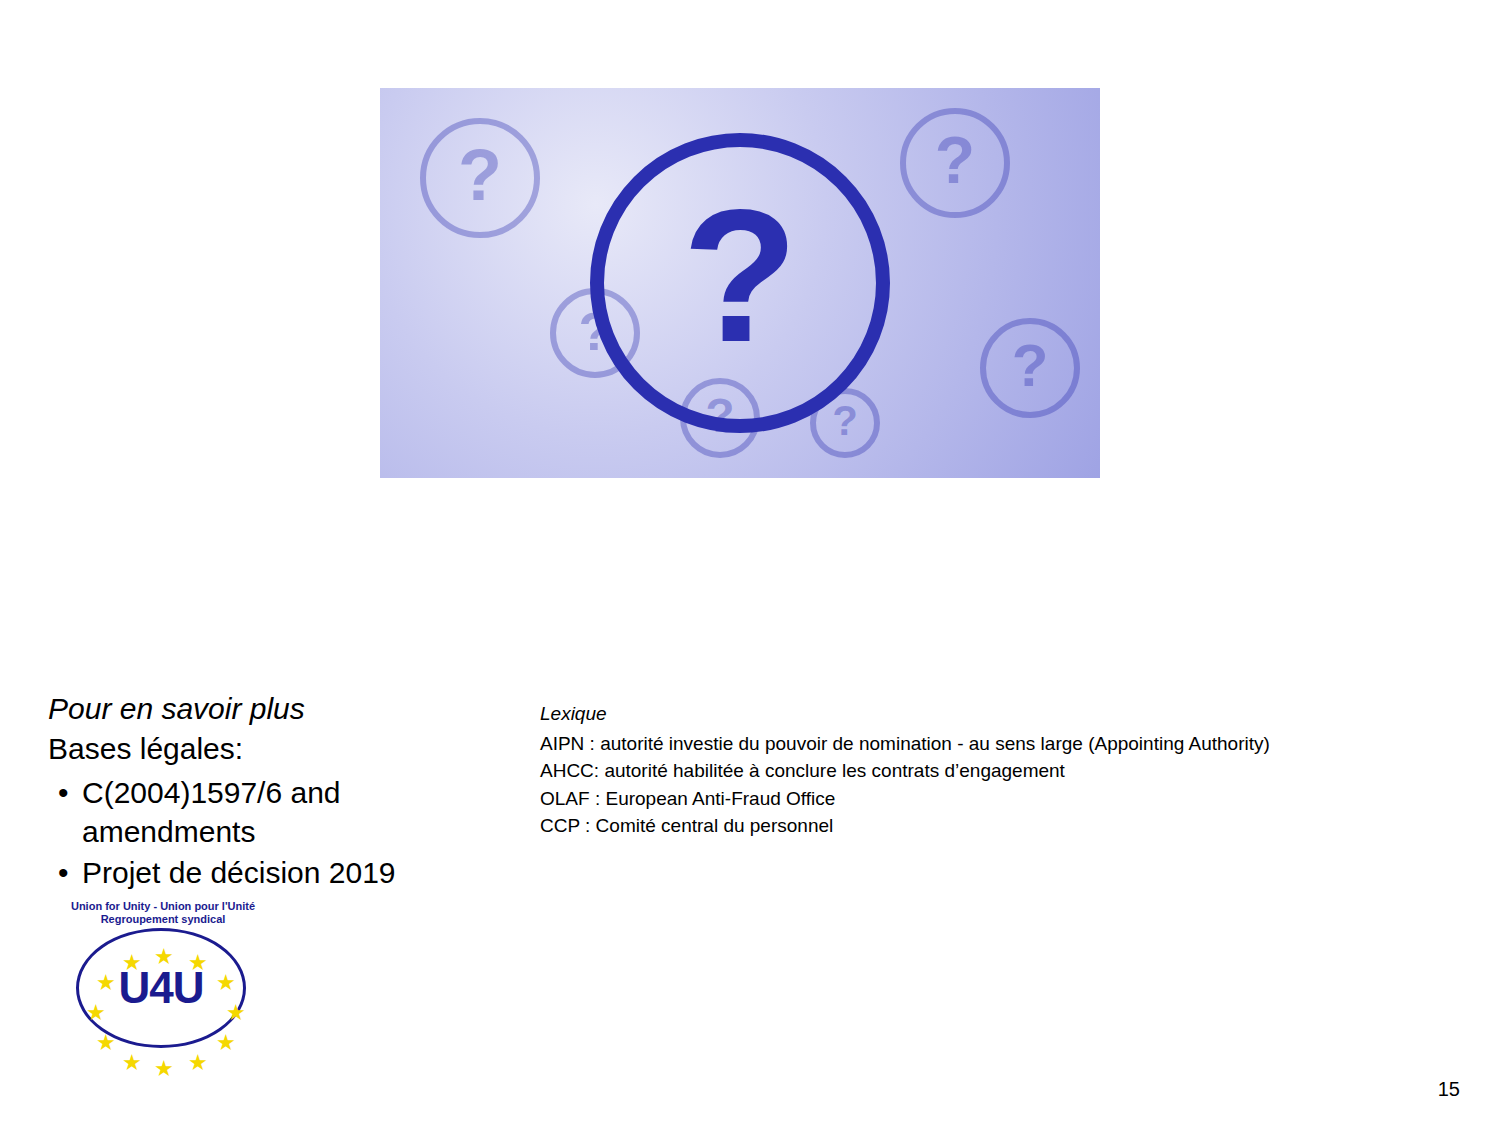?
?
?
?
?
?
?
Pour en savoir plus
Bases légales:
C(2004)1597/6 and amendments
Projet de décision 2019
Lexique
AIPN : autorité investie du pouvoir de nomination - au sens large (Appointing Authority)
AHCC: autorité habilitée à conclure les contrats d’engagement
OLAF : European Anti-Fraud Office
CCP : Comité central du personnel
Union for Unity - Union pour l'Unité
Regroupement syndical
U4U
★
★
★
★
★
★
★
★
★
★
★
★
15